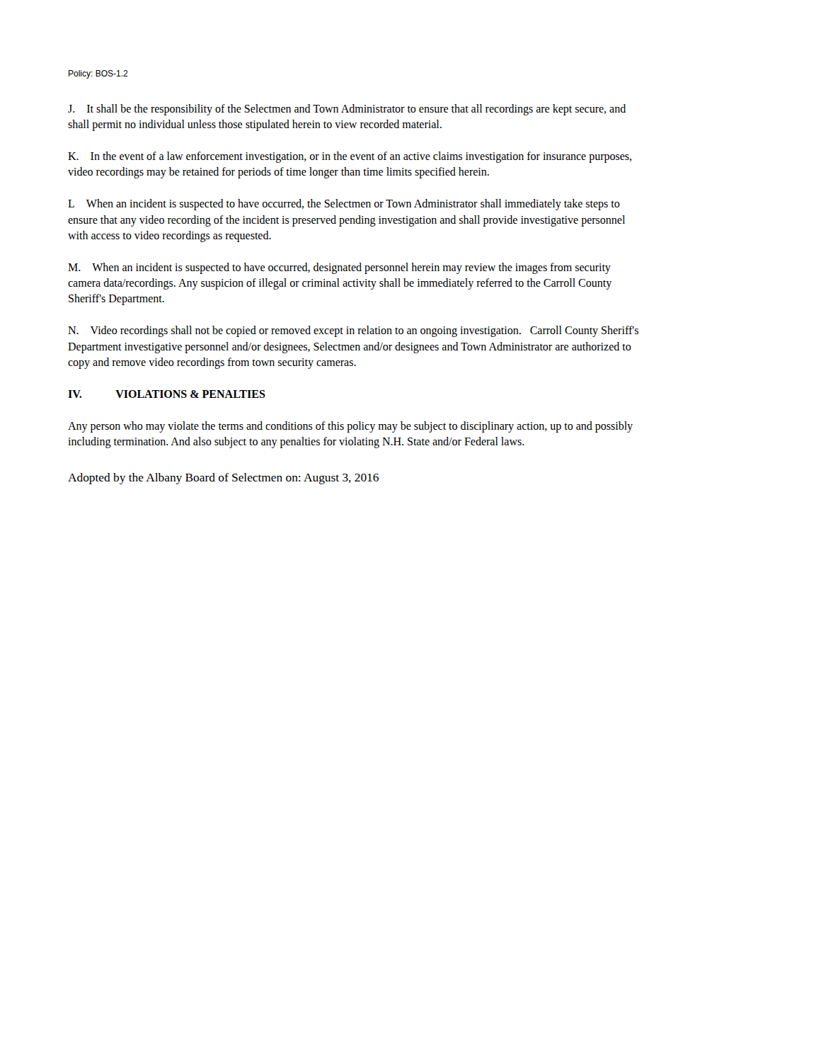Policy: BOS-1.2
J. It shall be the responsibility of the Selectmen and Town Administrator to ensure that all recordings are kept secure, and shall permit no individual unless those stipulated herein to view recorded material.
K. In the event of a law enforcement investigation, or in the event of an active claims investigation for insurance purposes, video recordings may be retained for periods of time longer than time limits specified herein.
L When an incident is suspected to have occurred, the Selectmen or Town Administrator shall immediately take steps to ensure that any video recording of the incident is preserved pending investigation and shall provide investigative personnel with access to video recordings as requested.
M. When an incident is suspected to have occurred, designated personnel herein may review the images from security camera data/recordings. Any suspicion of illegal or criminal activity shall be immediately referred to the Carroll County Sheriff's Department.
N. Video recordings shall not be copied or removed except in relation to an ongoing investigation. Carroll County Sheriff's Department investigative personnel and/or designees, Selectmen and/or designees and Town Administrator are authorized to copy and remove video recordings from town security cameras.
IV. VIOLATIONS & PENALTIES
Any person who may violate the terms and conditions of this policy may be subject to disciplinary action, up to and possibly including termination. And also subject to any penalties for violating N.H. State and/or Federal laws.
Adopted by the Albany Board of Selectmen on: August 3, 2016